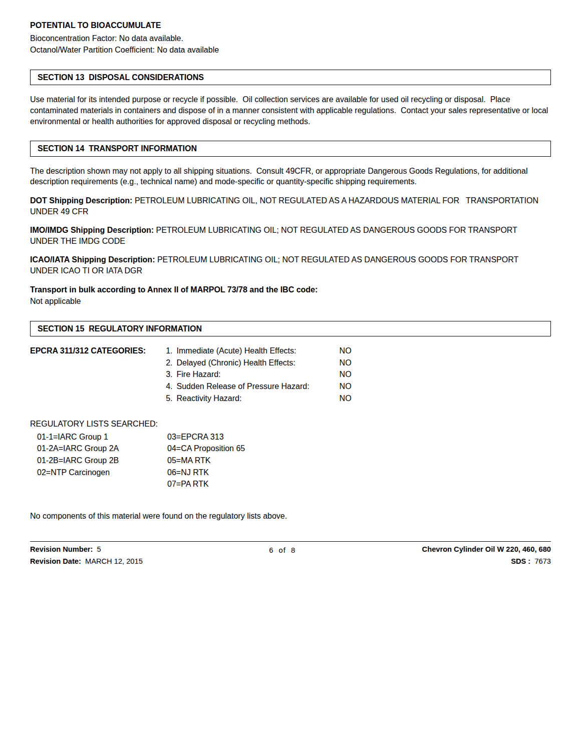POTENTIAL TO BIOACCUMULATE
Bioconcentration Factor: No data available.
Octanol/Water Partition Coefficient: No data available
SECTION 13 DISPOSAL CONSIDERATIONS
Use material for its intended purpose or recycle if possible. Oil collection services are available for used oil recycling or disposal. Place contaminated materials in containers and dispose of in a manner consistent with applicable regulations. Contact your sales representative or local environmental or health authorities for approved disposal or recycling methods.
SECTION 14 TRANSPORT INFORMATION
The description shown may not apply to all shipping situations. Consult 49CFR, or appropriate Dangerous Goods Regulations, for additional description requirements (e.g., technical name) and mode-specific or quantity-specific shipping requirements.
DOT Shipping Description: PETROLEUM LUBRICATING OIL, NOT REGULATED AS A HAZARDOUS MATERIAL FOR TRANSPORTATION UNDER 49 CFR
IMO/IMDG Shipping Description: PETROLEUM LUBRICATING OIL; NOT REGULATED AS DANGEROUS GOODS FOR TRANSPORT UNDER THE IMDG CODE
ICAO/IATA Shipping Description: PETROLEUM LUBRICATING OIL; NOT REGULATED AS DANGEROUS GOODS FOR TRANSPORT UNDER ICAO TI OR IATA DGR
Transport in bulk according to Annex II of MARPOL 73/78 and the IBC code:
Not applicable
SECTION 15 REGULATORY INFORMATION
EPCRA 311/312 CATEGORIES:
| 1. | Immediate (Acute) Health Effects: | NO |
| 2. | Delayed (Chronic) Health Effects: | NO |
| 3. | Fire Hazard: | NO |
| 4. | Sudden Release of Pressure Hazard: | NO |
| 5. | Reactivity Hazard: | NO |
REGULATORY LISTS SEARCHED:
| 01-1=IARC Group 1 | 03=EPCRA 313 |
| 01-2A=IARC Group 2A | 04=CA Proposition 65 |
| 01-2B=IARC Group 2B | 05=MA RTK |
| 02=NTP Carcinogen | 06=NJ RTK |
| | 07=PA RTK |
No components of this material were found on the regulatory lists above.
Revision Number: 5
Revision Date: MARCH 12, 2015
6 of 8
Chevron Cylinder Oil W 220, 460, 680
SDS : 7673